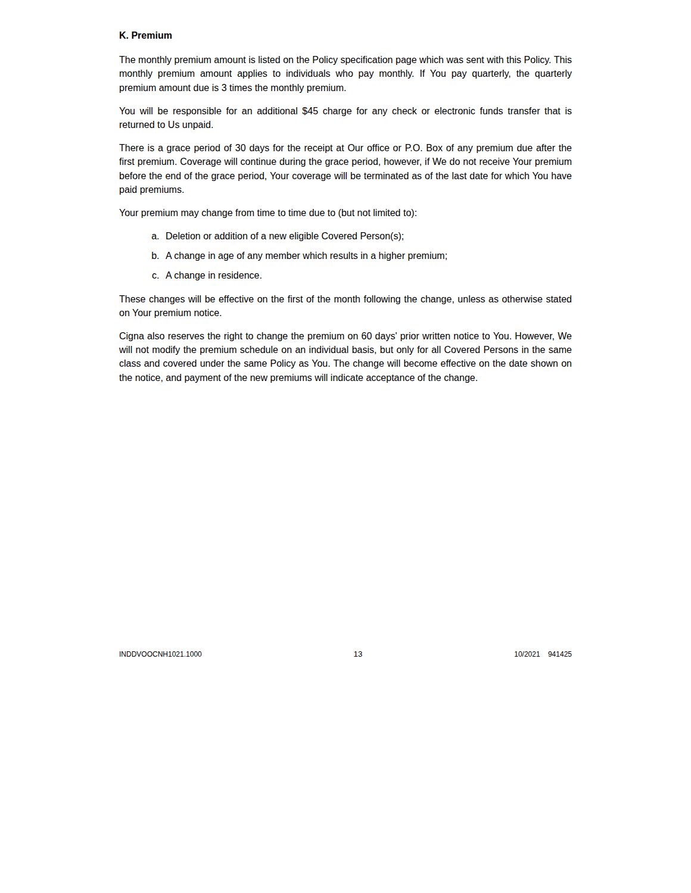K. Premium
The monthly premium amount is listed on the Policy specification page which was sent with this Policy. This monthly premium amount applies to individuals who pay monthly. If You pay quarterly, the quarterly premium amount due is 3 times the monthly premium.
You will be responsible for an additional $45 charge for any check or electronic funds transfer that is returned to Us unpaid.
There is a grace period of 30 days for the receipt at Our office or P.O. Box of any premium due after the first premium. Coverage will continue during the grace period, however, if We do not receive Your premium before the end of the grace period, Your coverage will be terminated as of the last date for which You have paid premiums.
Your premium may change from time to time due to (but not limited to):
Deletion or addition of a new eligible Covered Person(s);
A change in age of any member which results in a higher premium;
A change in residence.
These changes will be effective on the first of the month following the change, unless as otherwise stated on Your premium notice.
Cigna also reserves the right to change the premium on 60 days' prior written notice to You. However, We will not modify the premium schedule on an individual basis, but only for all Covered Persons in the same class and covered under the same Policy as You. The change will become effective on the date shown on the notice, and payment of the new premiums will indicate acceptance of the change.
INDDVOOCNH1021.1000
13
10/2021 941425